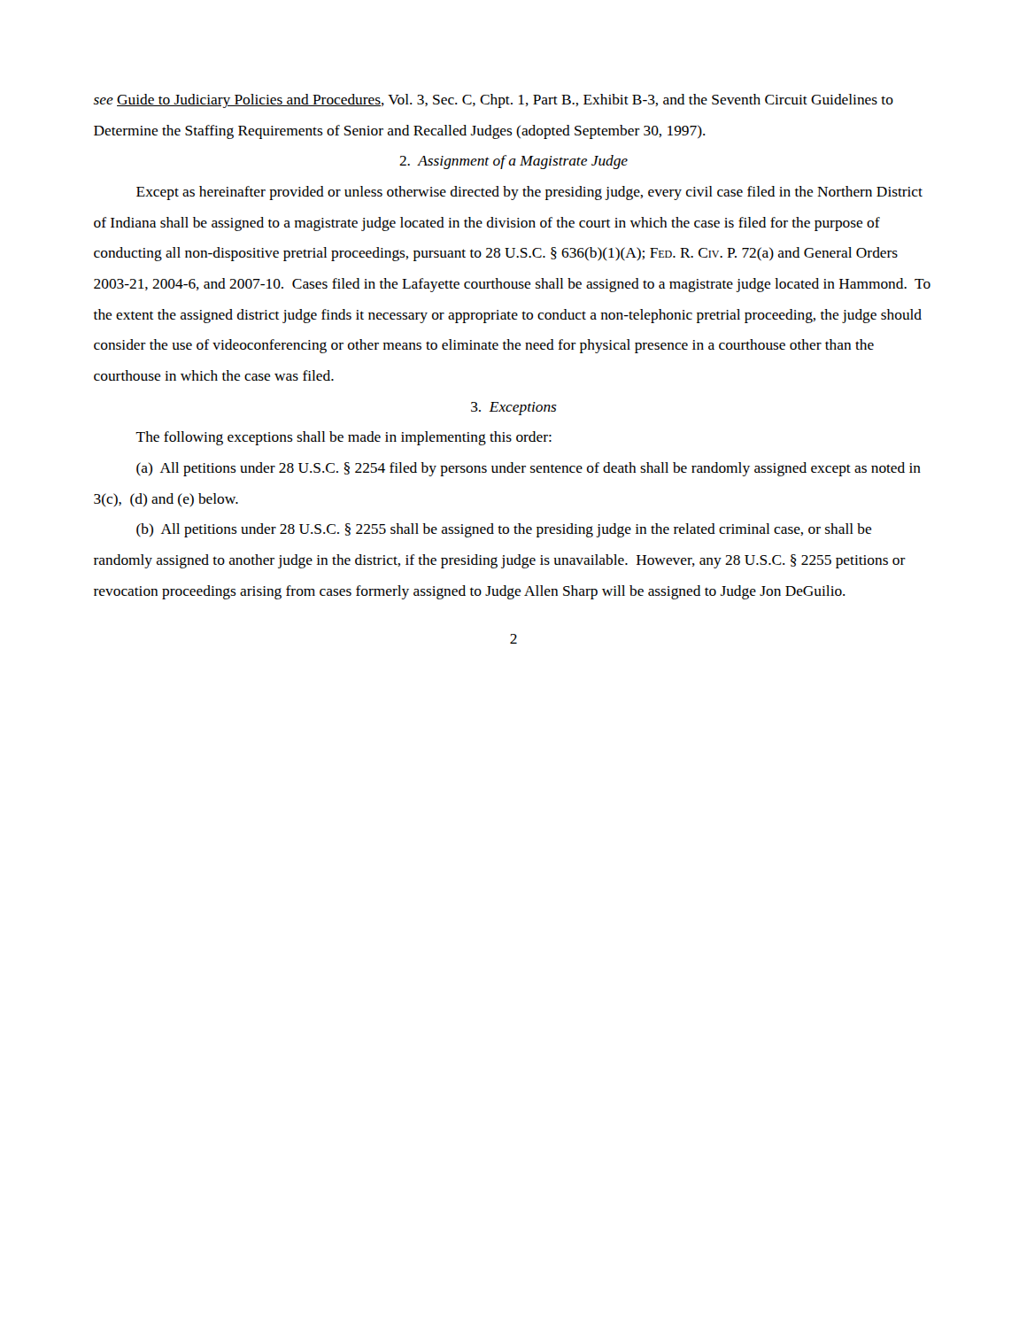see Guide to Judiciary Policies and Procedures, Vol. 3, Sec. C, Chpt. 1, Part B., Exhibit B-3, and the Seventh Circuit Guidelines to Determine the Staffing Requirements of Senior and Recalled Judges (adopted September 30, 1997).
2. Assignment of a Magistrate Judge
Except as hereinafter provided or unless otherwise directed by the presiding judge, every civil case filed in the Northern District of Indiana shall be assigned to a magistrate judge located in the division of the court in which the case is filed for the purpose of conducting all non-dispositive pretrial proceedings, pursuant to 28 U.S.C. § 636(b)(1)(A); Fed. R. Civ. P. 72(a) and General Orders 2003-21, 2004-6, and 2007-10. Cases filed in the Lafayette courthouse shall be assigned to a magistrate judge located in Hammond. To the extent the assigned district judge finds it necessary or appropriate to conduct a non-telephonic pretrial proceeding, the judge should consider the use of videoconferencing or other means to eliminate the need for physical presence in a courthouse other than the courthouse in which the case was filed.
3. Exceptions
The following exceptions shall be made in implementing this order:
(a) All petitions under 28 U.S.C. § 2254 filed by persons under sentence of death shall be randomly assigned except as noted in 3(c), (d) and (e) below.
(b) All petitions under 28 U.S.C. § 2255 shall be assigned to the presiding judge in the related criminal case, or shall be randomly assigned to another judge in the district, if the presiding judge is unavailable. However, any 28 U.S.C. § 2255 petitions or revocation proceedings arising from cases formerly assigned to Judge Allen Sharp will be assigned to Judge Jon DeGuilio.
2